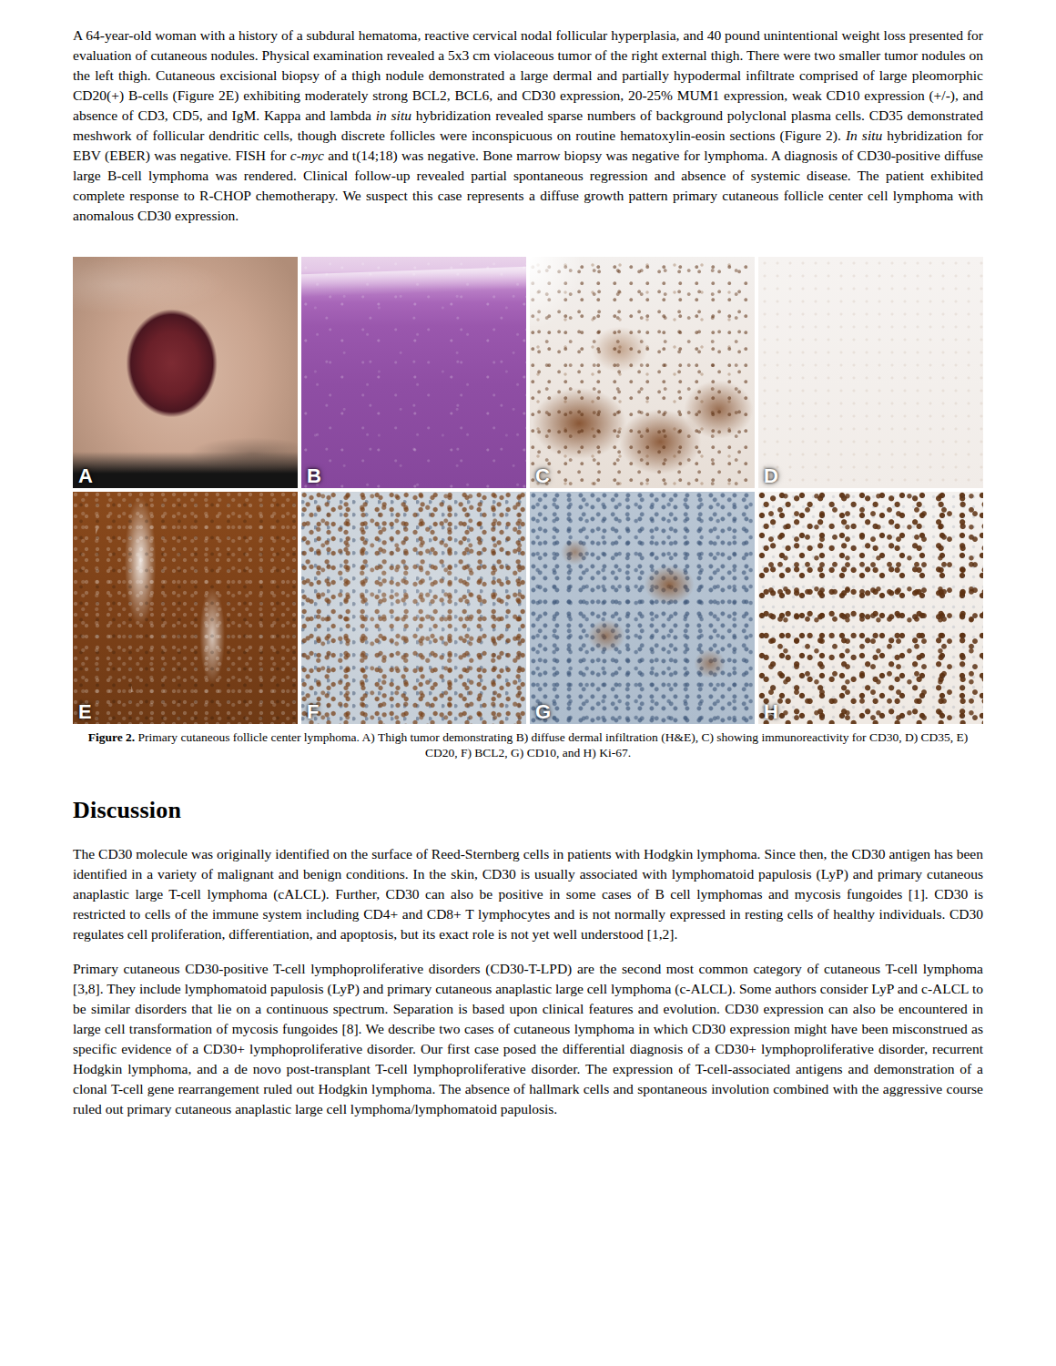A 64-year-old woman with a history of a subdural hematoma, reactive cervical nodal follicular hyperplasia, and 40 pound unintentional weight loss presented for evaluation of cutaneous nodules. Physical examination revealed a 5x3 cm violaceous tumor of the right external thigh. There were two smaller tumor nodules on the left thigh. Cutaneous excisional biopsy of a thigh nodule demonstrated a large dermal and partially hypodermal infiltrate comprised of large pleomorphic CD20(+) B-cells (Figure 2E) exhibiting moderately strong BCL2, BCL6, and CD30 expression, 20-25% MUM1 expression, weak CD10 expression (+/-), and absence of CD3, CD5, and IgM. Kappa and lambda in situ hybridization revealed sparse numbers of background polyclonal plasma cells. CD35 demonstrated meshwork of follicular dendritic cells, though discrete follicles were inconspicuous on routine hematoxylin-eosin sections (Figure 2). In situ hybridization for EBV (EBER) was negative. FISH for c-myc and t(14;18) was negative. Bone marrow biopsy was negative for lymphoma. A diagnosis of CD30-positive diffuse large B-cell lymphoma was rendered. Clinical follow-up revealed partial spontaneous regression and absence of systemic disease. The patient exhibited complete response to R-CHOP chemotherapy. We suspect this case represents a diffuse growth pattern primary cutaneous follicle center cell lymphoma with anomalous CD30 expression.
A
B
C
D
E
F
G
H
Figure 2. Primary cutaneous follicle center lymphoma. A) Thigh tumor demonstrating B) diffuse dermal infiltration (H&E), C) showing immunoreactivity for CD30, D) CD35, E) CD20, F) BCL2, G) CD10, and H) Ki-67.
Discussion
The CD30 molecule was originally identified on the surface of Reed-Sternberg cells in patients with Hodgkin lymphoma. Since then, the CD30 antigen has been identified in a variety of malignant and benign conditions. In the skin, CD30 is usually associated with lymphomatoid papulosis (LyP) and primary cutaneous anaplastic large T-cell lymphoma (cALCL). Further, CD30 can also be positive in some cases of B cell lymphomas and mycosis fungoides [1]. CD30 is restricted to cells of the immune system including CD4+ and CD8+ T lymphocytes and is not normally expressed in resting cells of healthy individuals. CD30 regulates cell proliferation, differentiation, and apoptosis, but its exact role is not yet well understood [1,2].
Primary cutaneous CD30-positive T-cell lymphoproliferative disorders (CD30-T-LPD) are the second most common category of cutaneous T-cell lymphoma [3,8]. They include lymphomatoid papulosis (LyP) and primary cutaneous anaplastic large cell lymphoma (c-ALCL). Some authors consider LyP and c-ALCL to be similar disorders that lie on a continuous spectrum. Separation is based upon clinical features and evolution. CD30 expression can also be encountered in large cell transformation of mycosis fungoides [8]. We describe two cases of cutaneous lymphoma in which CD30 expression might have been misconstrued as specific evidence of a CD30+ lymphoproliferative disorder. Our first case posed the differential diagnosis of a CD30+ lymphoproliferative disorder, recurrent Hodgkin lymphoma, and a de novo post-transplant T-cell lymphoproliferative disorder. The expression of T-cell-associated antigens and demonstration of a clonal T-cell gene rearrangement ruled out Hodgkin lymphoma. The absence of hallmark cells and spontaneous involution combined with the aggressive course ruled out primary cutaneous anaplastic large cell lymphoma/lymphomatoid papulosis.